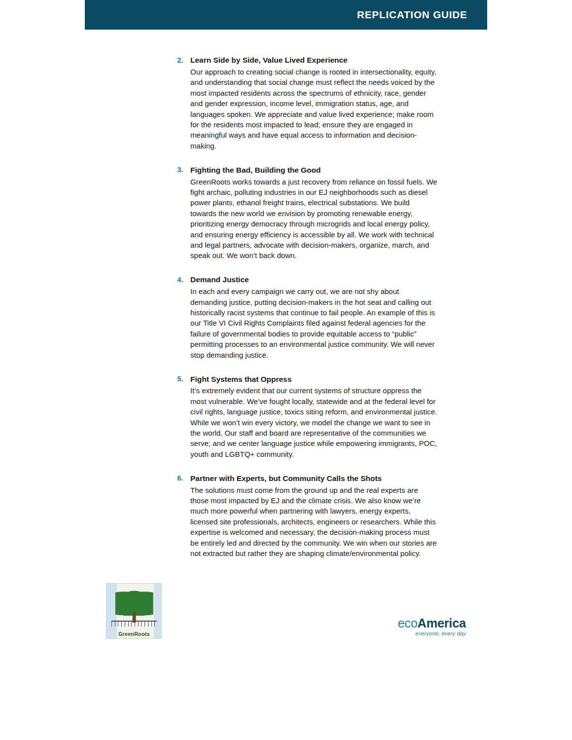REPLICATION GUIDE
2.
Learn Side by Side, Value Lived Experience
Our approach to creating social change is rooted in intersectionality, equity, and understanding that social change must reflect the needs voiced by the most impacted residents across the spectrums of ethnicity, race, gender and gender expression, income level, immigration status, age, and languages spoken. We appreciate and value lived experience; make room for the residents most impacted to lead; ensure they are engaged in meaningful ways and have equal access to information and decision-making.
3.
Fighting the Bad, Building the Good
GreenRoots works towards a just recovery from reliance on fossil fuels. We fight archaic, polluting industries in our EJ neighborhoods such as diesel power plants, ethanol freight trains, electrical substations. We build towards the new world we envision by promoting renewable energy, prioritizing energy democracy through microgrids and local energy policy, and ensuring energy efficiency is accessible by all. We work with technical and legal partners, advocate with decision-makers, organize, march, and speak out. We won’t back down.
4.
Demand Justice
In each and every campaign we carry out, we are not shy about demanding justice, putting decision-makers in the hot seat and calling out historically racist systems that continue to fail people. An example of this is our Title VI Civil Rights Complaints filed against federal agencies for the failure of governmental bodies to provide equitable access to “public” permitting processes to an environmental justice community. We will never stop demanding justice.
5.
Fight Systems that Oppress
It’s extremely evident that our current systems of structure oppress the most vulnerable. We’ve fought locally, statewide and at the federal level for civil rights, language justice, toxics siting reform, and environmental justice. While we won’t win every victory, we model the change we want to see in the world. Our staff and board are representative of the communities we serve; and we center language justice while empowering immigrants, POC, youth and LGBTQ+ community.
6.
Partner with Experts, but Community Calls the Shots
The solutions must come from the ground up and the real experts are those most impacted by EJ and the climate crisis. We also know we’re much more powerful when partnering with lawyers, energy experts, licensed site professionals, architects, engineers or researchers. While this expertise is welcomed and necessary, the decision-making process must be entirely led and directed by the community. We win when our stories are not extracted but rather they are shaping climate/environmental policy.
GreenRoots
ecoAmerica
everyone, every day